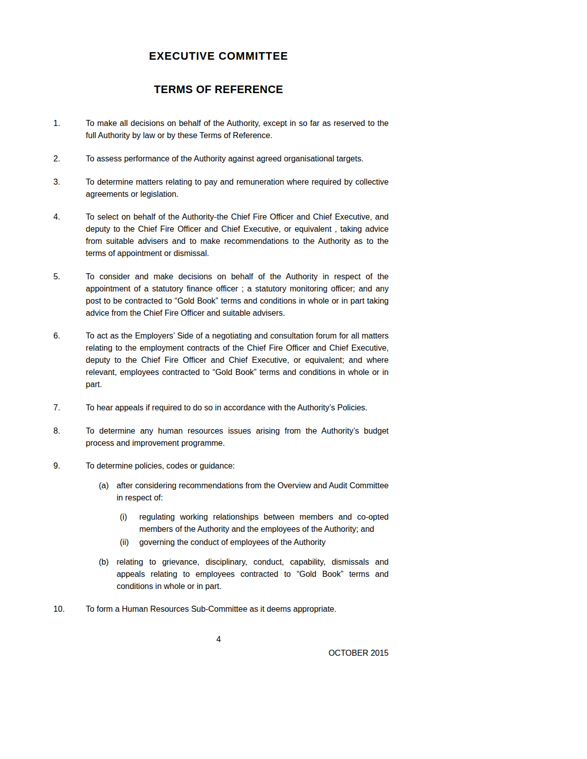EXECUTIVE COMMITTEE
TERMS OF REFERENCE
To make all decisions on behalf of the Authority, except in so far as reserved to the full Authority by law or by these Terms of Reference.
To assess performance of the Authority against agreed organisational targets.
To determine matters relating to pay and remuneration where required by collective agreements or legislation.
To select on behalf of the Authority the Chief Fire Officer and Chief Executive, and deputy to the Chief Fire Officer and Chief Executive, or equivalent , taking advice from suitable advisers and to make recommendations to the Authority as to the terms of appointment or dismissal.
To consider and make decisions on behalf of the Authority in respect of the appointment of a statutory finance officer ; a statutory monitoring officer; and any post to be contracted to “Gold Book” terms and conditions in whole or in part taking advice from the Chief Fire Officer and suitable advisers.
To act as the Employers’ Side of a negotiating and consultation forum for all matters relating to the employment contracts of the Chief Fire Officer and Chief Executive, deputy to the Chief Fire Officer and Chief Executive, or equivalent; and where relevant, employees contracted to “Gold Book” terms and conditions in whole or in part.
To hear appeals if required to do so in accordance with the Authority’s Policies.
To determine any human resources issues arising from the Authority’s budget process and improvement programme.
To determine policies, codes or guidance:
(a) after considering recommendations from the Overview and Audit Committee in respect of:
(i) regulating working relationships between members and co-opted members of the Authority and the employees of the Authority; and
(ii) governing the conduct of employees of the Authority
(b) relating to grievance, disciplinary, conduct, capability, dismissals and appeals relating to employees contracted to “Gold Book” terms and conditions in whole or in part.
To form a Human Resources Sub-Committee as it deems appropriate.
4
OCTOBER 2015